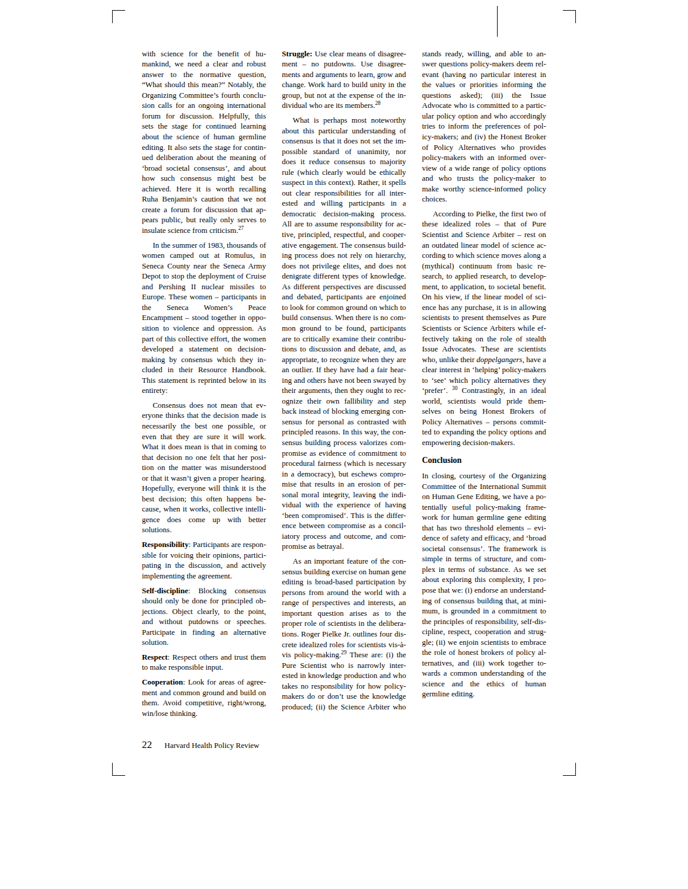with science for the benefit of humankind, we need a clear and robust answer to the normative question, “What should this mean?” Notably, the Organizing Committee’s fourth conclusion calls for an ongoing international forum for discussion. Helpfully, this sets the stage for continued learning about the science of human germline editing. It also sets the stage for continued deliberation about the meaning of ‘broad societal consensus’, and about how such consensus might best be achieved. Here it is worth recalling Ruha Benjamin’s caution that we not create a forum for discussion that appears public, but really only serves to insulate science from criticism.27
In the summer of 1983, thousands of women camped out at Romulus, in Seneca County near the Seneca Army Depot to stop the deployment of Cruise and Pershing II nuclear missiles to Europe. These women – participants in the Seneca Women’s Peace Encampment – stood together in opposition to violence and oppression. As part of this collective effort, the women developed a statement on decision-making by consensus which they included in their Resource Handbook. This statement is reprinted below in its entirety:
Consensus does not mean that everyone thinks that the decision made is necessarily the best one possible, or even that they are sure it will work. What it does mean is that in coming to that decision no one felt that her position on the matter was misunderstood or that it wasn’t given a proper hearing. Hopefully, everyone will think it is the best decision; this often happens because, when it works, collective intelligence does come up with better solutions.
Responsibility: Participants are responsible for voicing their opinions, participating in the discussion, and actively implementing the agreement.
Self-discipline: Blocking consensus should only be done for principled objections. Object clearly, to the point, and without putdowns or speeches. Participate in finding an alternative solution.
Respect: Respect others and trust them to make responsible input.
Cooperation: Look for areas of agreement and common ground and build on them. Avoid competitive, right/wrong, win/lose thinking.
Struggle: Use clear means of disagreement – no putdowns. Use disagreements and arguments to learn, grow and change. Work hard to build unity in the group, but not at the expense of the individual who are its members.28
What is perhaps most noteworthy about this particular understanding of consensus is that it does not set the impossible standard of unanimity, nor does it reduce consensus to majority rule (which clearly would be ethically suspect in this context). Rather, it spells out clear responsibilities for all interested and willing participants in a democratic decision-making process. All are to assume responsibility for active, principled, respectful, and cooperative engagement. The consensus building process does not rely on hierarchy, does not privilege elites, and does not denigrate different types of knowledge. As different perspectives are discussed and debated, participants are enjoined to look for common ground on which to build consensus. When there is no common ground to be found, participants are to critically examine their contributions to discussion and debate, and, as appropriate, to recognize when they are an outlier. If they have had a fair hearing and others have not been swayed by their arguments, then they ought to recognize their own fallibility and step back instead of blocking emerging consensus for personal as contrasted with principled reasons. In this way, the consensus building process valorizes compromise as evidence of commitment to procedural fairness (which is necessary in a democracy), but eschews compromise that results in an erosion of personal moral integrity, leaving the individual with the experience of having ‘been compromised’. This is the difference between compromise as a conciliatory process and outcome, and compromise as betrayal.
As an important feature of the consensus building exercise on human gene editing is broad-based participation by persons from around the world with a range of perspectives and interests, an important question arises as to the proper role of scientists in the deliberations. Roger Pielke Jr. outlines four discrete idealized roles for scientists vis-à-vis policy-making.29 These are: (i) the Pure Scientist who is narrowly interested in knowledge production and who takes no responsibility for how policy-makers do or don’t use the knowledge produced; (ii) the Science Arbiter who stands ready, willing, and able to answer questions policy-makers deem relevant (having no particular interest in the values or priorities informing the questions asked); (iii) the Issue Advocate who is committed to a particular policy option and who accordingly tries to inform the preferences of policy-makers; and (iv) the Honest Broker of Policy Alternatives who provides policy-makers with an informed overview of a wide range of policy options and who trusts the policy-maker to make worthy science-informed policy choices.
According to Pielke, the first two of these idealized roles – that of Pure Scientist and Science Arbiter – rest on an outdated linear model of science according to which science moves along a (mythical) continuum from basic research, to applied research, to development, to application, to societal benefit. On his view, if the linear model of science has any purchase, it is in allowing scientists to present themselves as Pure Scientists or Science Arbiters while effectively taking on the role of stealth Issue Advocates. These are scientists who, unlike their doppelgangers, have a clear interest in ‘helping’ policy-makers to ‘see’ which policy alternatives they ‘prefer’. 30 Contrastingly, in an ideal world, scientists would pride themselves on being Honest Brokers of Policy Alternatives – persons committed to expanding the policy options and empowering decision-makers.
Conclusion
In closing, courtesy of the Organizing Committee of the International Summit on Human Gene Editing, we have a potentially useful policy-making framework for human germline gene editing that has two threshold elements – evidence of safety and efficacy, and ‘broad societal consensus’. The framework is simple in terms of structure, and complex in terms of substance. As we set about exploring this complexity, I propose that we: (i) endorse an understanding of consensus building that, at minimum, is grounded in a commitment to the principles of responsibility, self-discipline, respect, cooperation and struggle; (ii) we enjoin scientists to embrace the role of honest brokers of policy alternatives, and (iii) work together towards a common understanding of the science and the ethics of human germline editing.
22 Harvard Health Policy Review